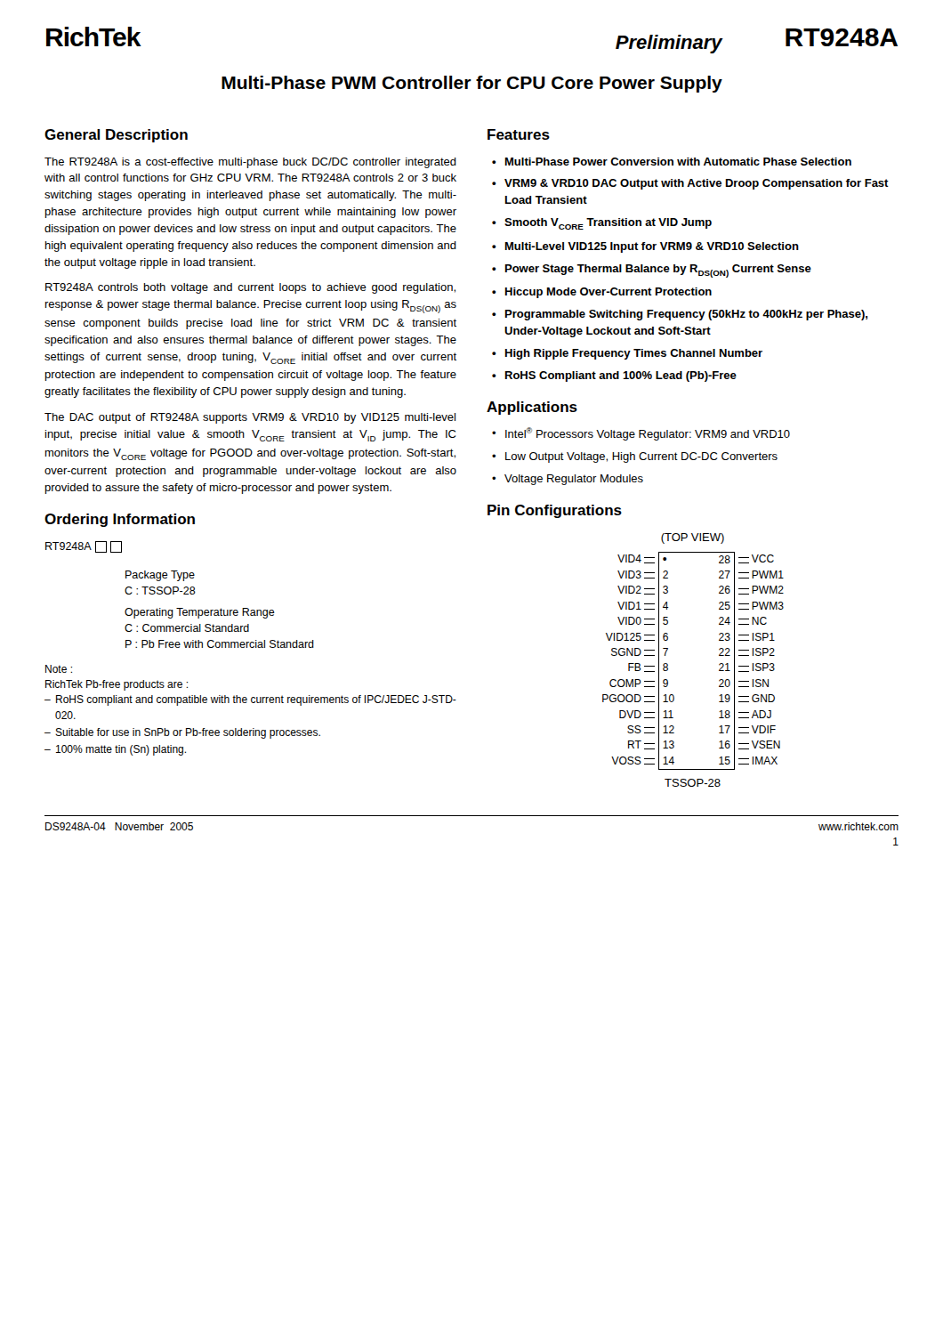RichTek
Preliminary
RT9248A
Multi-Phase PWM Controller for CPU Core Power Supply
General Description
The RT9248A is a cost-effective multi-phase buck DC/DC controller integrated with all control functions for GHz CPU VRM. The RT9248A controls 2 or 3 buck switching stages operating in interleaved phase set automatically. The multi-phase architecture provides high output current while maintaining low power dissipation on power devices and low stress on input and output capacitors. The high equivalent operating frequency also reduces the component dimension and the output voltage ripple in load transient.
RT9248A controls both voltage and current loops to achieve good regulation, response & power stage thermal balance. Precise current loop using RDS(ON) as sense component builds precise load line for strict VRM DC & transient specification and also ensures thermal balance of different power stages. The settings of current sense, droop tuning, VCORE initial offset and over current protection are independent to compensation circuit of voltage loop. The feature greatly facilitates the flexibility of CPU power supply design and tuning.
The DAC output of RT9248A supports VRM9 & VRD10 by VID125 multi-level input, precise initial value & smooth VCORE transient at VID jump. The IC monitors the VCORE voltage for PGOOD and over-voltage protection. Soft-start, over-current protection and programmable under-voltage lockout are also provided to assure the safety of micro-processor and power system.
Ordering Information
RT9248A
Package Type C : TSSOP-28
Operating Temperature Range C : Commercial Standard P : Pb Free with Commercial Standard
Note :
RichTek Pb-free products are :
RoHS compliant and compatible with the current requirements of IPC/JEDEC J-STD-020.
Suitable for use in SnPb or Pb-free soldering processes.
100% matte tin (Sn) plating.
Features
Multi-Phase Power Conversion with Automatic Phase Selection
VRM9 & VRD10 DAC Output with Active Droop Compensation for Fast Load Transient
Smooth VCORE Transition at VID Jump
Multi-Level VID125 Input for VRM9 & VRD10 Selection
Power Stage Thermal Balance by RDS(ON) Current Sense
Hiccup Mode Over-Current Protection
Programmable Switching Frequency (50kHz to 400kHz per Phase), Under-Voltage Lockout and Soft-Start
High Ripple Frequency Times Channel Number
RoHS Compliant and 100% Lead (Pb)-Free
Applications
Intel® Processors Voltage Regulator: VRM9 and VRD10
Low Output Voltage, High Current DC-DC Converters
Voltage Regulator Modules
Pin Configurations
(TOP VIEW)
| VID4 | • | 28 | VCC |
| VID3 | 2 | 27 | PWM1 |
| VID2 | 3 | 26 | PWM2 |
| VID1 | 4 | 25 | PWM3 |
| VID0 | 5 | 24 | NC |
| VID125 | 6 | 23 | ISP1 |
| SGND | 7 | 22 | ISP2 |
| FB | 8 | 21 | ISP3 |
| COMP | 9 | 20 | ISN |
| PGOOD | 10 | 19 | GND |
| DVD | 11 | 18 | ADJ |
| SS | 12 | 17 | VDIF |
| RT | 13 | 16 | VSEN |
| VOSS | 14 | 15 | IMAX |
TSSOP-28
DS9248A-04 November 2005
www.richtek.com
1